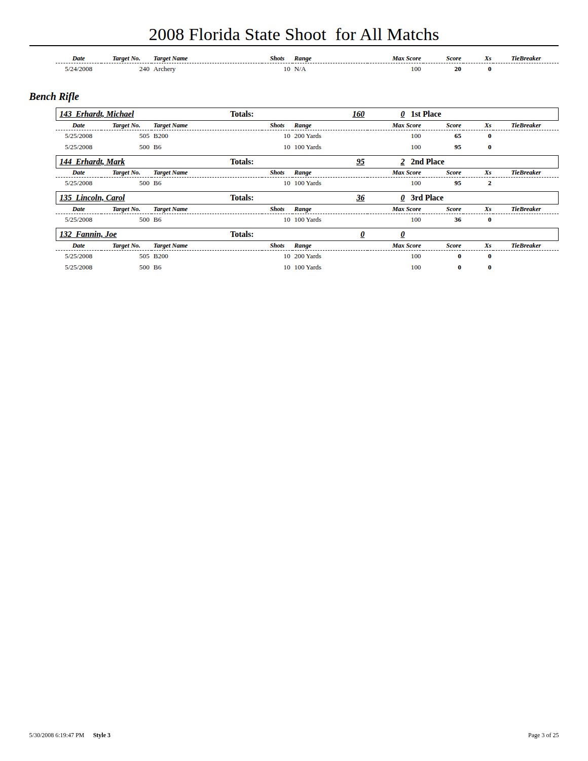2008 Florida State Shoot for All Matchs
| Date | Target No. | Target Name | Shots | Range | Max Score | Score | Xs | TieBreaker |
| 5/24/2008 | 240 | Archery | 10 | N/A | 100 | 20 | 0 | |
Bench Rifle
| 143 Erhardt, Michael | Totals: | 160 | 0 | 1st Place |
| Date | Target No. | Target Name | Shots | Range | Max Score | Score | Xs | TieBreaker |
| 5/25/2008 | 505 | B200 | 10 | 200 Yards | 100 | 65 | 0 | |
| 5/25/2008 | 500 | B6 | 10 | 100 Yards | 100 | 95 | 0 | |
| 144 Erhardt, Mark | Totals: | 95 | 2 | 2nd Place |
| Date | Target No. | Target Name | Shots | Range | Max Score | Score | Xs | TieBreaker |
| 5/25/2008 | 500 | B6 | 10 | 100 Yards | 100 | 95 | 2 | |
| 135 Lincoln, Carol | Totals: | 36 | 0 | 3rd Place |
| Date | Target No. | Target Name | Shots | Range | Max Score | Score | Xs | TieBreaker |
| 5/25/2008 | 500 | B6 | 10 | 100 Yards | 100 | 36 | 0 | |
| 132 Fannin, Joe | Totals: | 0 | 0 | |
| Date | Target No. | Target Name | Shots | Range | Max Score | Score | Xs | TieBreaker |
| 5/25/2008 | 505 | B200 | 10 | 200 Yards | 100 | 0 | 0 | |
| 5/25/2008 | 500 | B6 | 10 | 100 Yards | 100 | 0 | 0 | |
5/30/2008 6:19:47 PM Style 3
Page 3 of 25